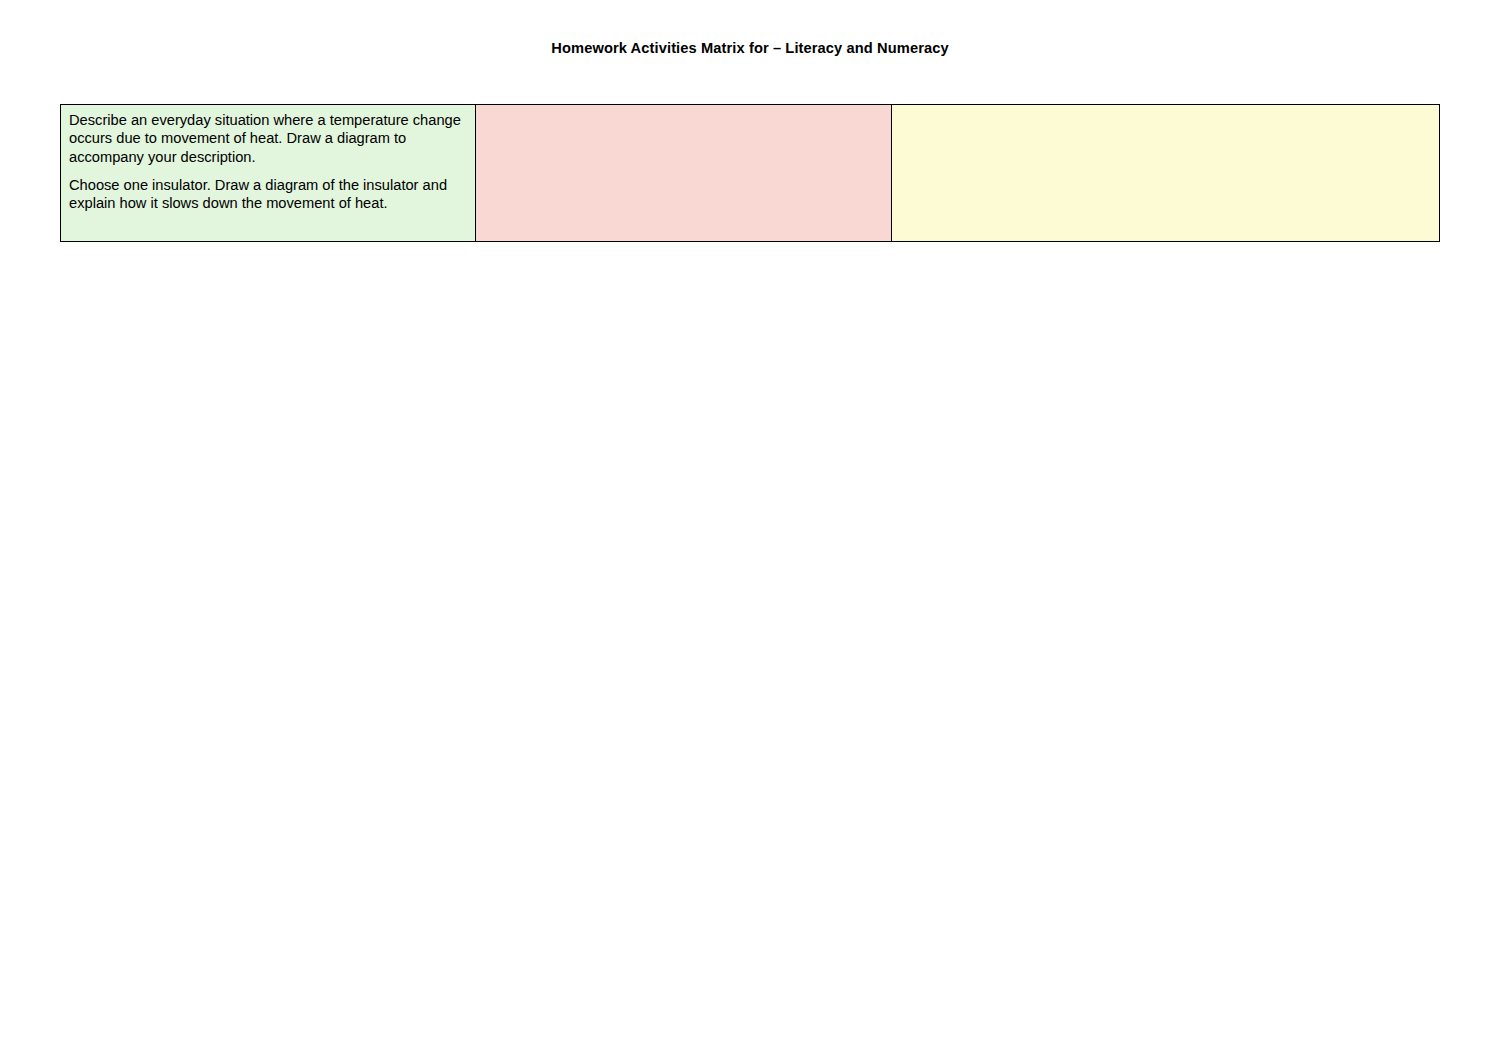Homework Activities Matrix for – Literacy and Numeracy
| Describe an everyday situation where a temperature change occurs due to movement of heat. Draw a diagram to accompany your description. Choose one insulator. Draw a diagram of the insulator and explain how it slows down the movement of heat. | | |